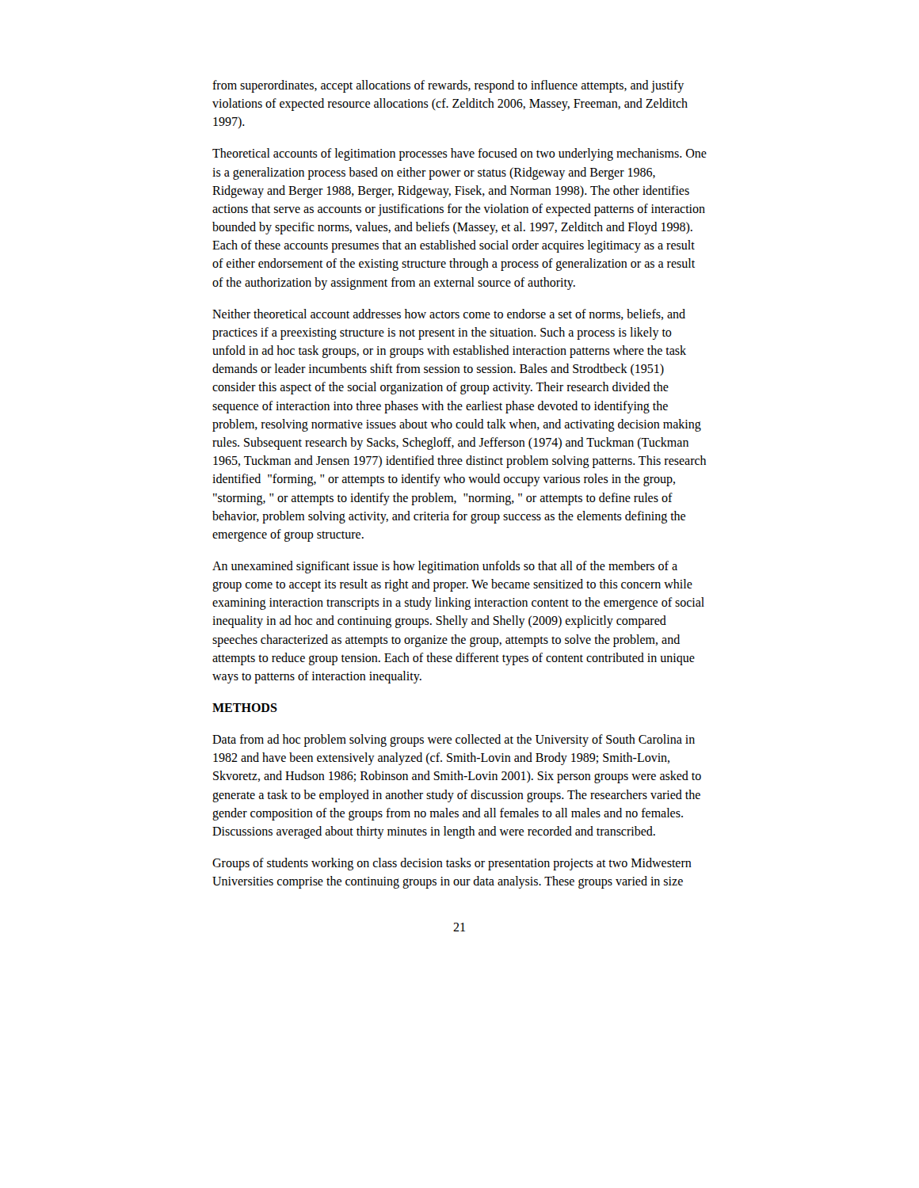from superordinates, accept allocations of rewards, respond to influence attempts, and justify violations of expected resource allocations (cf. Zelditch 2006, Massey, Freeman, and Zelditch 1997).
Theoretical accounts of legitimation processes have focused on two underlying mechanisms. One is a generalization process based on either power or status (Ridgeway and Berger 1986, Ridgeway and Berger 1988, Berger, Ridgeway, Fisek, and Norman 1998). The other identifies actions that serve as accounts or justifications for the violation of expected patterns of interaction bounded by specific norms, values, and beliefs (Massey, et al. 1997, Zelditch and Floyd 1998). Each of these accounts presumes that an established social order acquires legitimacy as a result of either endorsement of the existing structure through a process of generalization or as a result of the authorization by assignment from an external source of authority.
Neither theoretical account addresses how actors come to endorse a set of norms, beliefs, and practices if a preexisting structure is not present in the situation. Such a process is likely to unfold in ad hoc task groups, or in groups with established interaction patterns where the task demands or leader incumbents shift from session to session. Bales and Strodtbeck (1951) consider this aspect of the social organization of group activity. Their research divided the sequence of interaction into three phases with the earliest phase devoted to identifying the problem, resolving normative issues about who could talk when, and activating decision making rules. Subsequent research by Sacks, Schegloff, and Jefferson (1974) and Tuckman (Tuckman 1965, Tuckman and Jensen 1977) identified three distinct problem solving patterns. This research identified "forming, " or attempts to identify who would occupy various roles in the group, "storming, " or attempts to identify the problem, "norming, " or attempts to define rules of behavior, problem solving activity, and criteria for group success as the elements defining the emergence of group structure.
An unexamined significant issue is how legitimation unfolds so that all of the members of a group come to accept its result as right and proper. We became sensitized to this concern while examining interaction transcripts in a study linking interaction content to the emergence of social inequality in ad hoc and continuing groups. Shelly and Shelly (2009) explicitly compared speeches characterized as attempts to organize the group, attempts to solve the problem, and attempts to reduce group tension. Each of these different types of content contributed in unique ways to patterns of interaction inequality.
Methods
Data from ad hoc problem solving groups were collected at the University of South Carolina in 1982 and have been extensively analyzed (cf. Smith-Lovin and Brody 1989; Smith-Lovin, Skvoretz, and Hudson 1986; Robinson and Smith-Lovin 2001). Six person groups were asked to generate a task to be employed in another study of discussion groups. The researchers varied the gender composition of the groups from no males and all females to all males and no females. Discussions averaged about thirty minutes in length and were recorded and transcribed.
Groups of students working on class decision tasks or presentation projects at two Midwestern Universities comprise the continuing groups in our data analysis. These groups varied in size
21